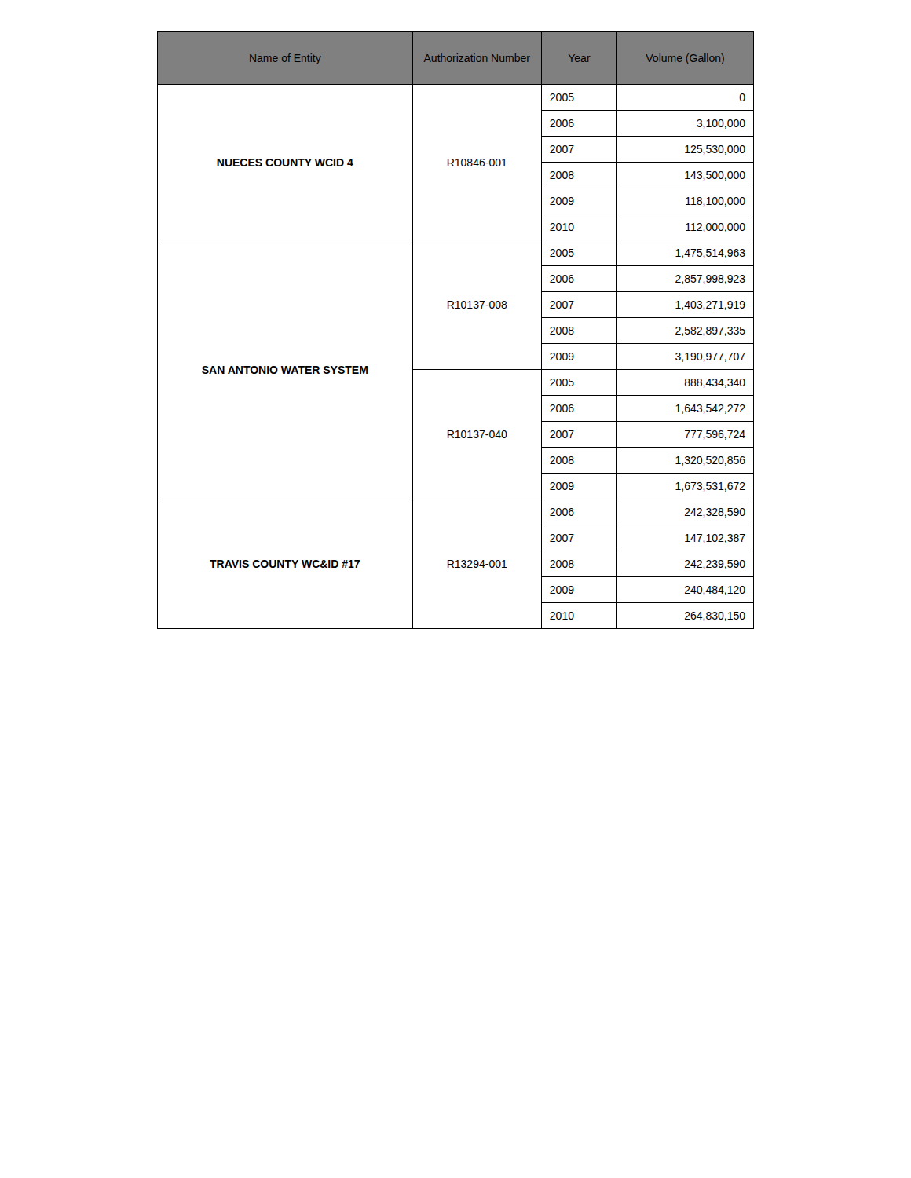| Name of Entity | Authorization Number | Year | Volume (Gallon) |
| --- | --- | --- | --- |
| NUECES COUNTY WCID 4 | R10846-001 | 2005 | 0 |
| 2006 | 3,100,000 |
| 2007 | 125,530,000 |
| 2008 | 143,500,000 |
| 2009 | 118,100,000 |
| 2010 | 112,000,000 |
| SAN ANTONIO WATER SYSTEM | R10137-008 | 2005 | 1,475,514,963 |
| 2006 | 2,857,998,923 |
| 2007 | 1,403,271,919 |
| 2008 | 2,582,897,335 |
| 2009 | 3,190,977,707 |
| R10137-040 | 2005 | 888,434,340 |
| 2006 | 1,643,542,272 |
| 2007 | 777,596,724 |
| 2008 | 1,320,520,856 |
| 2009 | 1,673,531,672 |
| TRAVIS COUNTY WC&ID #17 | R13294-001 | 2006 | 242,328,590 |
| 2007 | 147,102,387 |
| 2008 | 242,239,590 |
| 2009 | 240,484,120 |
| 2010 | 264,830,150 |